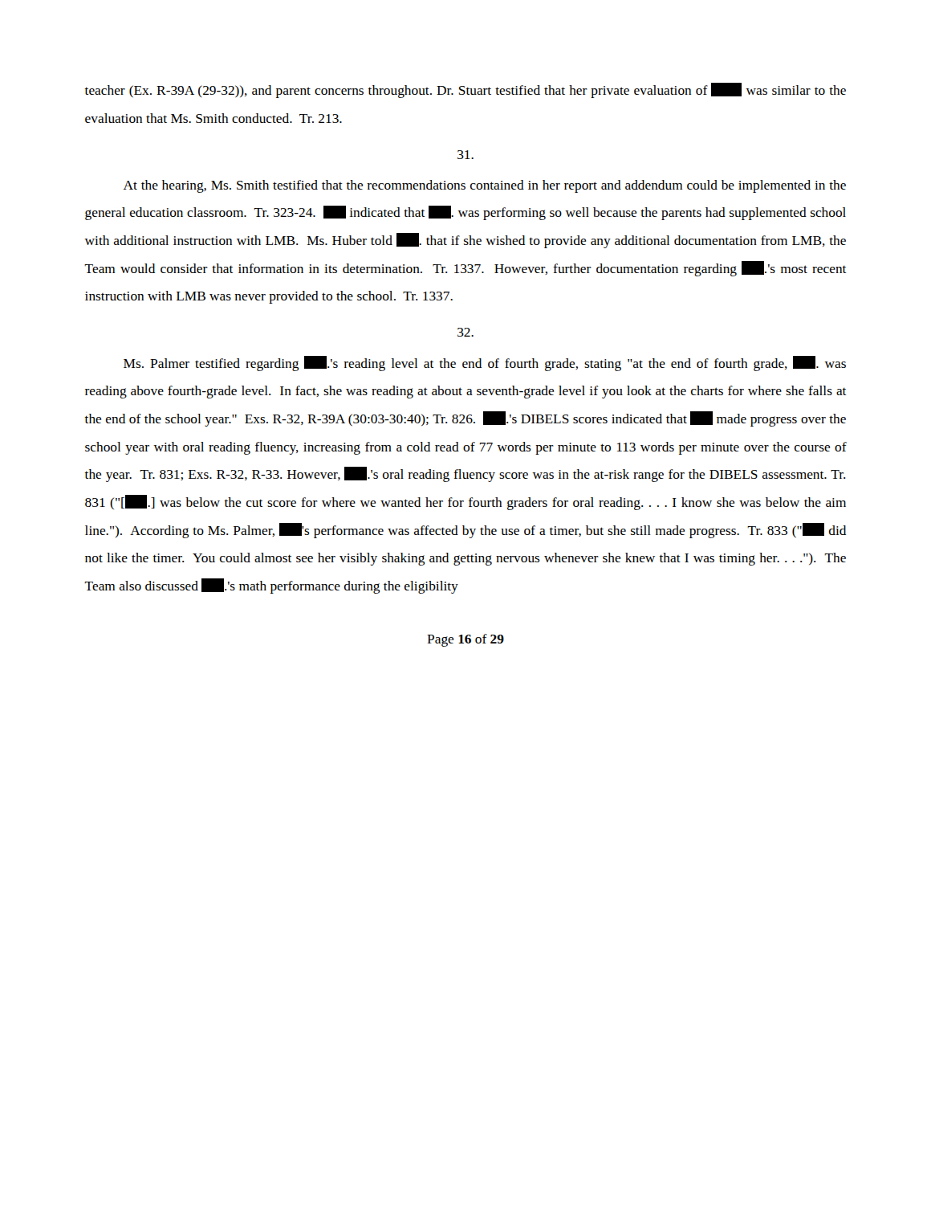teacher (Ex. R-39A (29-32)), and parent concerns throughout. Dr. Stuart testified that her private evaluation of was similar to the evaluation that Ms. Smith conducted. Tr. 213.
31.
At the hearing, Ms. Smith testified that the recommendations contained in her report and addendum could be implemented in the general education classroom. Tr. 323-24. indicated that . was performing so well because the parents had supplemented school with additional instruction with LMB. Ms. Huber told . that if she wished to provide any additional documentation from LMB, the Team would consider that information in its determination. Tr. 1337. However, further documentation regarding .'s most recent instruction with LMB was never provided to the school. Tr. 1337.
32.
Ms. Palmer testified regarding .'s reading level at the end of fourth grade, stating "at the end of fourth grade, . was reading above fourth-grade level. In fact, she was reading at about a seventh-grade level if you look at the charts for where she falls at the end of the school year." Exs. R-32, R-39A (30:03-30:40); Tr. 826. .'s DIBELS scores indicated that made progress over the school year with oral reading fluency, increasing from a cold read of 77 words per minute to 113 words per minute over the course of the year. Tr. 831; Exs. R-32, R-33. However, .'s oral reading fluency score was in the at-risk range for the DIBELS assessment. Tr. 831 ("[ .] was below the cut score for where we wanted her for fourth graders for oral reading. . . . I know she was below the aim line."). According to Ms. Palmer, 's performance was affected by the use of a timer, but she still made progress. Tr. 833 (" did not like the timer. You could almost see her visibly shaking and getting nervous whenever she knew that I was timing her. . . ."). The Team also discussed .'s math performance during the eligibility
Page 16 of 29